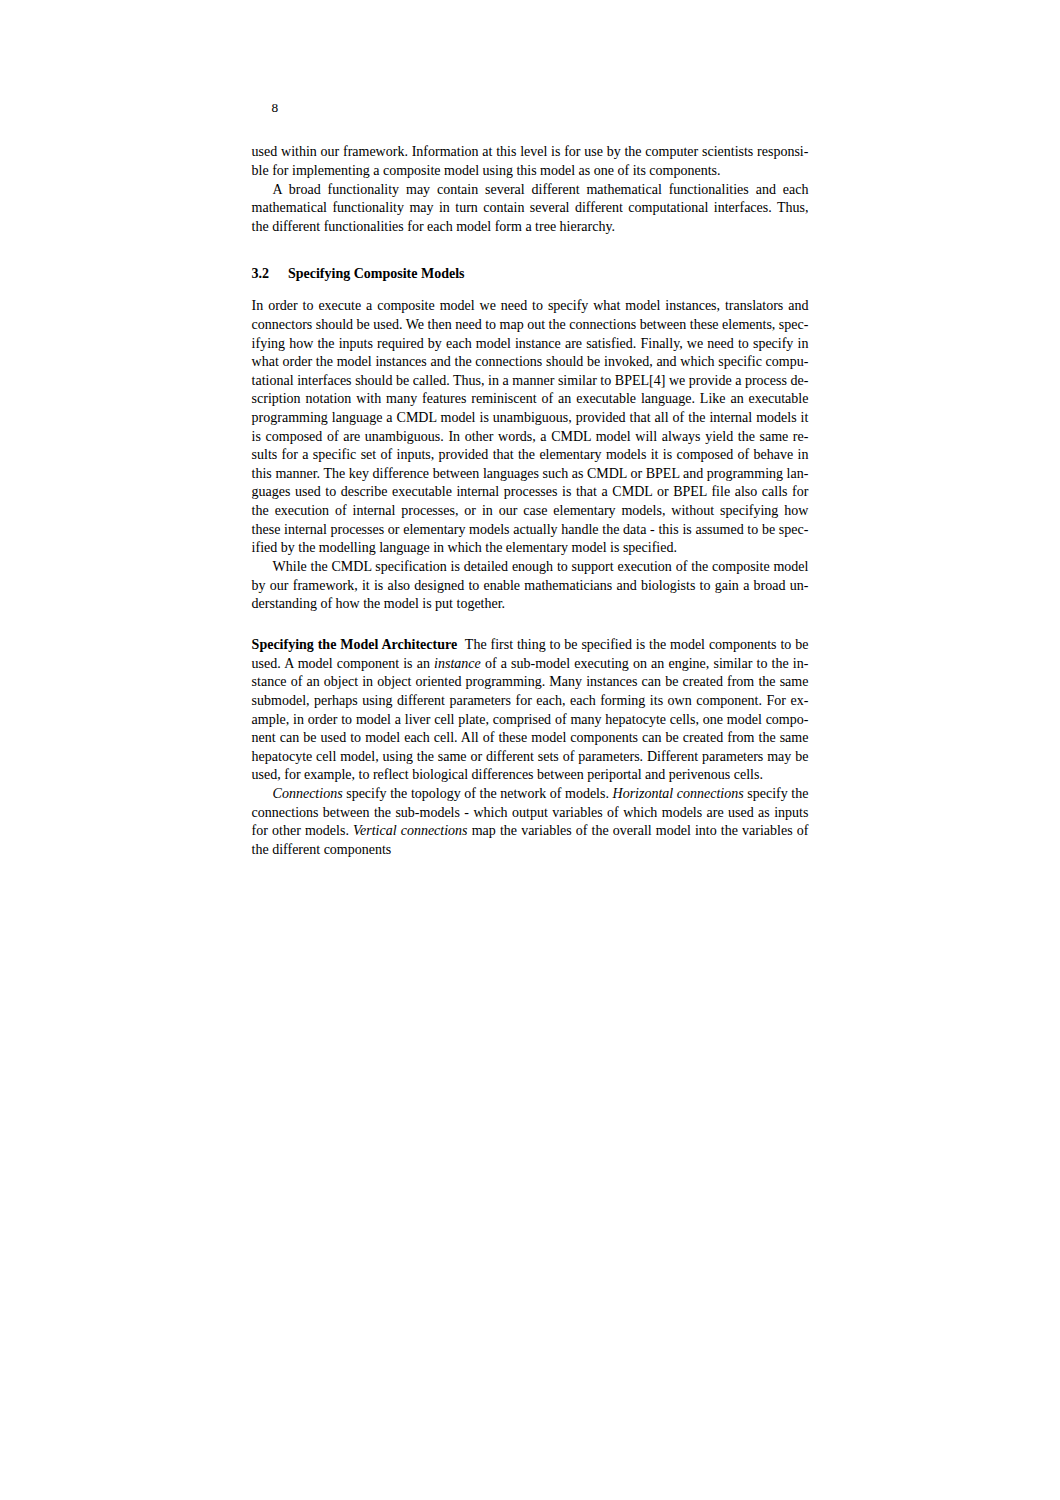8
used within our framework. Information at this level is for use by the computer scientists responsible for implementing a composite model using this model as one of its components.
A broad functionality may contain several different mathematical functionalities and each mathematical functionality may in turn contain several different computational interfaces. Thus, the different functionalities for each model form a tree hierarchy.
3.2 Specifying Composite Models
In order to execute a composite model we need to specify what model instances, translators and connectors should be used. We then need to map out the connections between these elements, specifying how the inputs required by each model instance are satisfied. Finally, we need to specify in what order the model instances and the connections should be invoked, and which specific computational interfaces should be called. Thus, in a manner similar to BPEL[4] we provide a process description notation with many features reminiscent of an executable language. Like an executable programming language a CMDL model is unambiguous, provided that all of the internal models it is composed of are unambiguous. In other words, a CMDL model will always yield the same results for a specific set of inputs, provided that the elementary models it is composed of behave in this manner. The key difference between languages such as CMDL or BPEL and programming languages used to describe executable internal processes is that a CMDL or BPEL file also calls for the execution of internal processes, or in our case elementary models, without specifying how these internal processes or elementary models actually handle the data - this is assumed to be specified by the modelling language in which the elementary model is specified.
While the CMDL specification is detailed enough to support execution of the composite model by our framework, it is also designed to enable mathematicians and biologists to gain a broad understanding of how the model is put together.
Specifying the Model Architecture The first thing to be specified is the model components to be used. A model component is an instance of a sub-model executing on an engine, similar to the instance of an object in object oriented programming. Many instances can be created from the same submodel, perhaps using different parameters for each, each forming its own component. For example, in order to model a liver cell plate, comprised of many hepatocyte cells, one model component can be used to model each cell. All of these model components can be created from the same hepatocyte cell model, using the same or different sets of parameters. Different parameters may be used, for example, to reflect biological differences between periportal and perivenous cells.
Connections specify the topology of the network of models. Horizontal connections specify the connections between the sub-models - which output variables of which models are used as inputs for other models. Vertical connections map the variables of the overall model into the variables of the different components